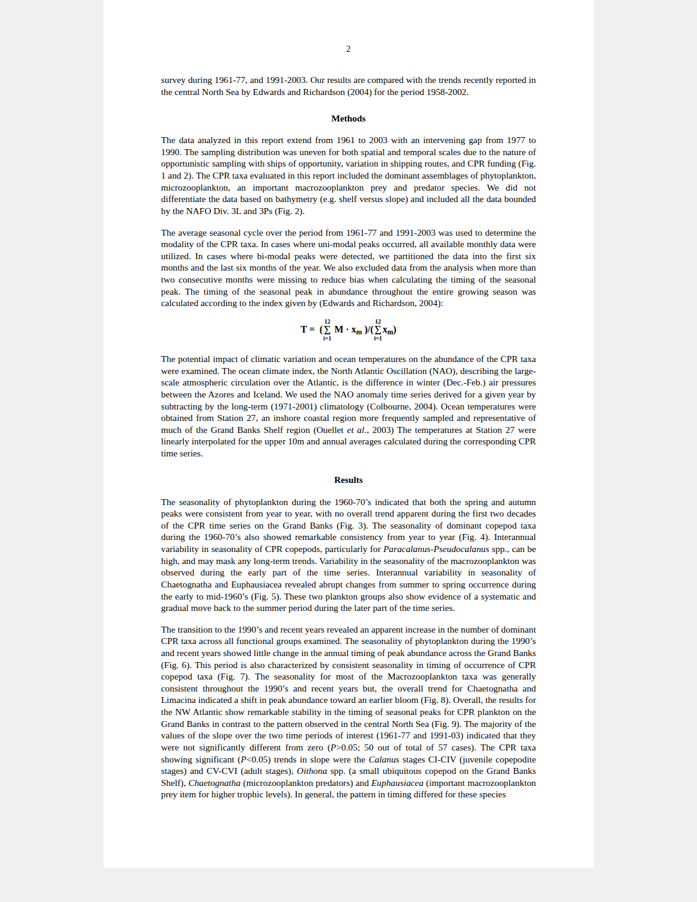2
survey during 1961-77, and 1991-2003. Our results are compared with the trends recently reported in the central North Sea by Edwards and Richardson (2004) for the period 1958-2002.
Methods
The data analyzed in this report extend from 1961 to 2003 with an intervening gap from 1977 to 1990. The sampling distribution was uneven for both spatial and temporal scales due to the nature of opportunistic sampling with ships of opportunity, variation in shipping routes, and CPR funding (Fig. 1 and 2). The CPR taxa evaluated in this report included the dominant assemblages of phytoplankton, microzooplankton, an important macrozooplankton prey and predator species. We did not differentiate the data based on bathymetry (e.g. shelf versus slope) and included all the data bounded by the NAFO Div. 3L and 3Ps (Fig. 2).
The average seasonal cycle over the period from 1961-77 and 1991-2003 was used to determine the modality of the CPR taxa. In cases where uni-modal peaks occurred, all available monthly data were utilized. In cases where bi-modal peaks were detected, we partitioned the data into the first six months and the last six months of the year. We also excluded data from the analysis when more than two consecutive months were missing to reduce bias when calculating the timing of the seasonal peak. The timing of the seasonal peak in abundance throughout the entire growing season was calculated according to the index given by (Edwards and Richardson, 2004):
T = (12 Σi=1 M · xm )/(12 Σi=1xm)
The potential impact of climatic variation and ocean temperatures on the abundance of the CPR taxa were examined. The ocean climate index, the North Atlantic Oscillation (NAO), describing the large-scale atmospheric circulation over the Atlantic, is the difference in winter (Dec.-Feb.) air pressures between the Azores and Iceland. We used the NAO anomaly time series derived for a given year by subtracting by the long-term (1971-2001) climatology (Colbourne, 2004). Ocean temperatures were obtained from Station 27, an inshore coastal region more frequently sampled and representative of much of the Grand Banks Shelf region (Ouellet et al., 2003) The temperatures at Station 27 were linearly interpolated for the upper 10m and annual averages calculated during the corresponding CPR time series.
Results
The seasonality of phytoplankton during the 1960-70’s indicated that both the spring and autumn peaks were consistent from year to year, with no overall trend apparent during the first two decades of the CPR time series on the Grand Banks (Fig. 3). The seasonality of dominant copepod taxa during the 1960-70’s also showed remarkable consistency from year to year (Fig. 4). Interannual variability in seasonality of CPR copepods, particularly for Paracalanus-Pseudocalanus spp., can be high, and may mask any long-term trends. Variability in the seasonality of the macrozooplankton was observed during the early part of the time series. Interannual variability in seasonality of Chaetognatha and Euphausiacea revealed abrupt changes from summer to spring occurrence during the early to mid-1960’s (Fig. 5). These two plankton groups also show evidence of a systematic and gradual move back to the summer period during the later part of the time series.
The transition to the 1990’s and recent years revealed an apparent increase in the number of dominant CPR taxa across all functional groups examined. The seasonality of phytoplankton during the 1990’s and recent years showed little change in the annual timing of peak abundance across the Grand Banks (Fig. 6). This period is also characterized by consistent seasonality in timing of occurrence of CPR copepod taxa (Fig. 7). The seasonality for most of the Macrozooplankton taxa was generally consistent throughout the 1990’s and recent years but, the overall trend for Chaetognatha and Limacina indicated a shift in peak abundance toward an earlier bloom (Fig. 8). Overall, the results for the NW Atlantic show remarkable stability in the timing of seasonal peaks for CPR plankton on the Grand Banks in contrast to the pattern observed in the central North Sea (Fig. 9). The majority of the values of the slope over the two time periods of interest (1961-77 and 1991-03) indicated that they were not significantly different from zero (P>0.05; 50 out of total of 57 cases). The CPR taxa showing significant (P<0.05) trends in slope were the Calanus stages CI-CIV (juvenile copepodite stages) and CV-CVI (adult stages), Oithona spp. (a small ubiquitous copepod on the Grand Banks Shelf), Chaetognatha (microzooplankton predators) and Euphausiacea (important macrozooplankton prey item for higher trophic levels). In general, the pattern in timing differed for these species